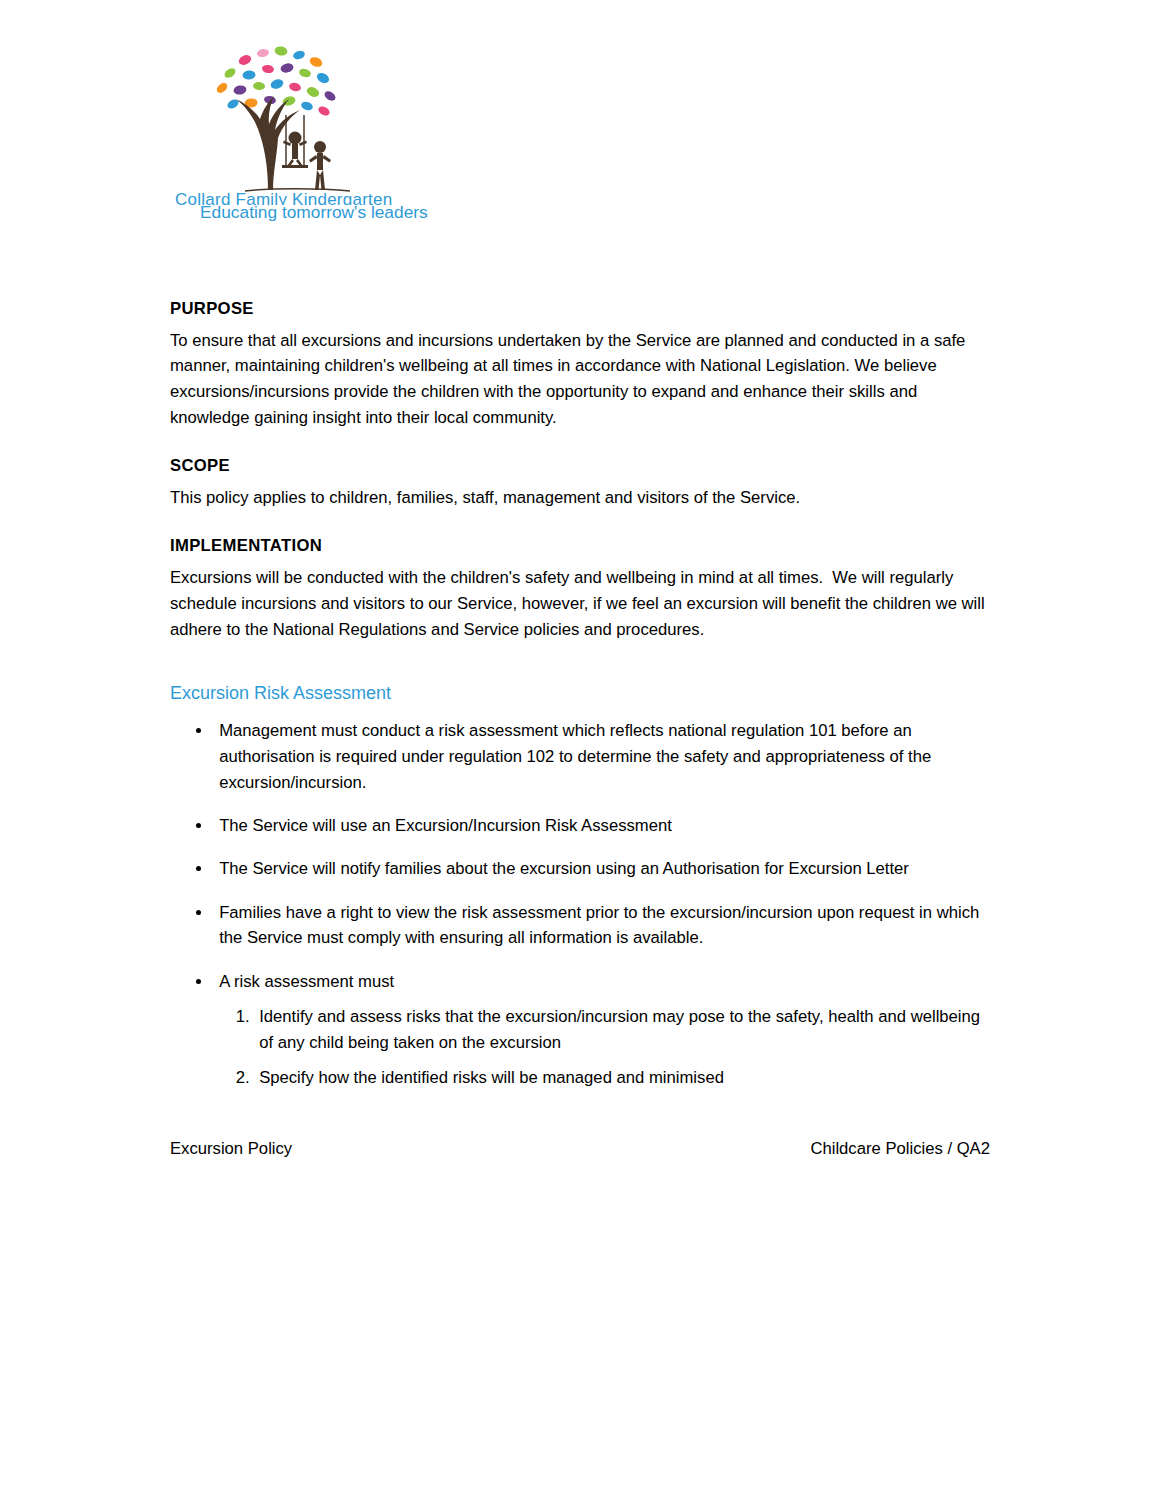Collard Family Kindergarten Collard Family Kindergarten
Educating tomorrow's leaders
Purpose
To ensure that all excursions and incursions undertaken by the Service are planned and conducted in a safe manner, maintaining children's wellbeing at all times in accordance with National Legislation. We believe excursions/incursions provide the children with the opportunity to expand and enhance their skills and knowledge gaining insight into their local community.
Scope
This policy applies to children, families, staff, management and visitors of the Service.
Implementation
Excursions will be conducted with the children's safety and wellbeing in mind at all times. We will regularly schedule incursions and visitors to our Service, however, if we feel an excursion will benefit the children we will adhere to the National Regulations and Service policies and procedures.
Excursion Risk Assessment
Management must conduct a risk assessment which reflects national regulation 101 before an authorisation is required under regulation 102 to determine the safety and appropriateness of the excursion/incursion.
The Service will use an Excursion/Incursion Risk Assessment
The Service will notify families about the excursion using an Authorisation for Excursion Letter
Families have a right to view the risk assessment prior to the excursion/incursion upon request in which the Service must comply with ensuring all information is available.
A risk assessment must
Identify and assess risks that the excursion/incursion may pose to the safety, health and wellbeing of any child being taken on the excursion
Specify how the identified risks will be managed and minimised
Excursion Policy Childcare Policies / QA2